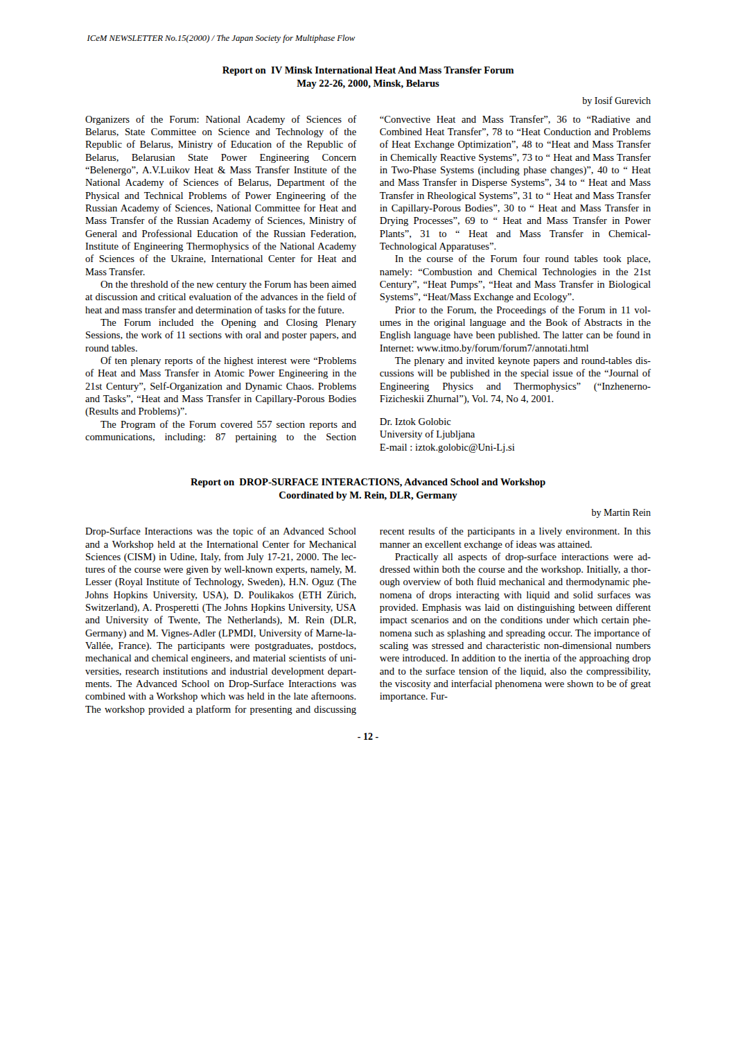ICeM NEWSLETTER No.15(2000) / The Japan Society for Multiphase Flow
Report on IV Minsk International Heat And Mass Transfer Forum May 22-26, 2000, Minsk, Belarus
by Iosif Gurevich
Organizers of the Forum: National Academy of Sciences of Belarus, State Committee on Science and Technology of the Republic of Belarus, Ministry of Education of the Republic of Belarus, Belarusian State Power Engineering Concern “Belenergo”, A.V.Luikov Heat & Mass Transfer Institute of the National Academy of Sciences of Belarus, Department of the Physical and Technical Problems of Power Engineering of the Russian Academy of Sciences, National Committee for Heat and Mass Transfer of the Russian Academy of Sciences, Ministry of General and Professional Education of the Russian Federation, Institute of Engineering Thermophysics of the National Academy of Sciences of the Ukraine, International Center for Heat and Mass Transfer.
On the threshold of the new century the Forum has been aimed at discussion and critical evaluation of the advances in the field of heat and mass transfer and determination of tasks for the future.
The Forum included the Opening and Closing Plenary Sessions, the work of 11 sections with oral and poster papers, and round tables.
Of ten plenary reports of the highest interest were “Problems of Heat and Mass Transfer in Atomic Power Engineering in the 21st Century”, Self-Organization and Dynamic Chaos. Problems and Tasks”, “Heat and Mass Transfer in Capillary-Porous Bodies (Results and Problems)”.
The Program of the Forum covered 557 section reports and communications, including: 87 pertaining to the Section “Convective Heat and Mass Transfer”, 36 to “Radiative and Combined Heat Transfer”, 78 to “Heat Conduction and Problems of Heat Exchange Optimization”, 48 to “Heat and Mass Transfer in Chemically Reactive Systems”, 73 to “ Heat and Mass Transfer in Two-Phase Systems (including phase changes)”, 40 to “ Heat and Mass Transfer in Disperse Systems”, 34 to “ Heat and Mass Transfer in Rheological Systems”, 31 to “ Heat and Mass Transfer in Capillary-Porous Bodies”, 30 to “ Heat and Mass Transfer in Drying Processes”, 69 to “ Heat and Mass Transfer in Power Plants”, 31 to “ Heat and Mass Transfer in Chemical-Technological Apparatuses”.
In the course of the Forum four round tables took place, namely: “Combustion and Chemical Technologies in the 21st Century”, “Heat Pumps”, “Heat and Mass Transfer in Biological Systems”, “Heat/Mass Exchange and Ecology”.
Prior to the Forum, the Proceedings of the Forum in 11 volumes in the original language and the Book of Abstracts in the English language have been published. The latter can be found in Internet: www.itmo.by/forum/forum7/annotati.html
The plenary and invited keynote papers and round-tables discussions will be published in the special issue of the “Journal of Engineering Physics and Thermophysics” (“Inzhenerno-Fizicheskii Zhurnal”), Vol. 74, No 4, 2001.
Dr. Iztok Golobic
University of Ljubljana
E-mail : iztok.golobic@Uni-Lj.si
Report on DROP-SURFACE INTERACTIONS, Advanced School and Workshop Coordinated by M. Rein, DLR, Germany
by Martin Rein
Drop-Surface Interactions was the topic of an Advanced School and a Workshop held at the International Center for Mechanical Sciences (CISM) in Udine, Italy, from July 17-21, 2000. The lectures of the course were given by well-known experts, namely, M. Lesser (Royal Institute of Technology, Sweden), H.N. Oguz (The Johns Hopkins University, USA), D. Poulikakos (ETH Zürich, Switzerland), A. Prosperetti (The Johns Hopkins University, USA and University of Twente, The Netherlands), M. Rein (DLR, Germany) and M. Vignes-Adler (LPMDI, University of Marne-la-Vallée, France). The participants were postgraduates, postdocs, mechanical and chemical engineers, and material scientists of universities, research institutions and industrial development departments. The Advanced School on Drop-Surface Interactions was combined with a Workshop which was held in the late afternoons. The workshop provided a platform for presenting and discussing recent results of the participants in a lively environment. In this manner an excellent exchange of ideas was attained.
Practically all aspects of drop-surface interactions were addressed within both the course and the workshop. Initially, a thorough overview of both fluid mechanical and thermodynamic phenomena of drops interacting with liquid and solid surfaces was provided. Emphasis was laid on distinguishing between different impact scenarios and on the conditions under which certain phenomena such as splashing and spreading occur. The importance of scaling was stressed and characteristic non-dimensional numbers were introduced. In addition to the inertia of the approaching drop and to the surface tension of the liquid, also the compressibility, the viscosity and interfacial phenomena were shown to be of great importance. Fur-
- 12 -